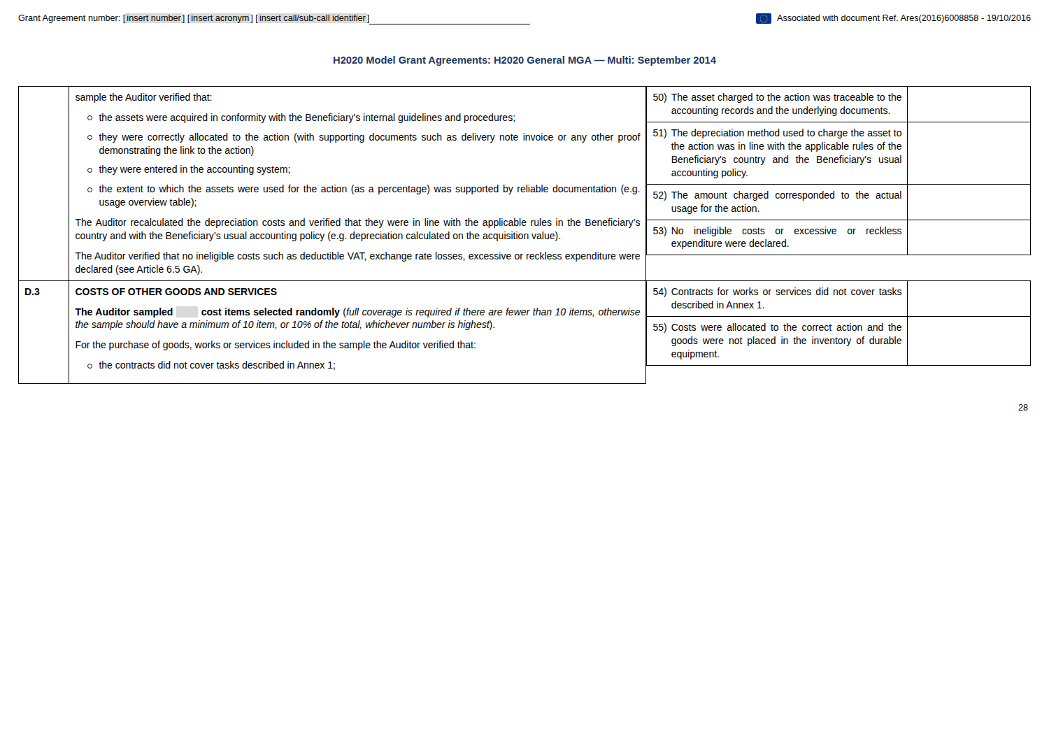Grant Agreement number: [insert number] [insert acronym] [insert call/sub-call identifier]
Associated with document Ref. Ares(2016)6008858 - 19/10/2016
H2020 Model Grant Agreements: H2020 General MGA — Multi: September 2014
| | sample the Auditor verified that: the assets were acquired in conformity with the Beneficiary's internal guidelines and procedures; they were correctly allocated to the action (with supporting documents such as delivery note invoice or any other proof demonstrating the link to the action) they were entered in the accounting system; the extent to which the assets were used for the action (as a percentage) was supported by reliable documentation (e.g. usage overview table); The Auditor recalculated the depreciation costs and verified that they were in line with the applicable rules in the Beneficiary’s country and with the Beneficiary’s usual accounting policy (e.g. depreciation calculated on the acquisition value). The Auditor verified that no ineligible costs such as deductible VAT, exchange rate losses, excessive or reckless expenditure were declared (see Article 6.5 GA). | / 50) The asset charged to the action was traceable to the accounting records and the underlying documents. / / / 51) The depreciation method used to charge the asset to the action was in line with the applicable rules of the Beneficiary's country and the Beneficiary's usual accounting policy. / / / 52) The amount charged corresponded to the actual usage for the action. / / / 53) No ineligible costs or excessive or reckless expenditure were declared. / / |
| D.3 | COSTS OF OTHER GOODS AND SERVICES The Auditor sampled cost items selected randomly ( full coverage is required if there are fewer than 10 items, otherwise the sample should have a minimum of 10 item, or 10% of the total, whichever number is highest ). For the purchase of goods, works or services included in the sample the Auditor verified that: the contracts did not cover tasks described in Annex 1; | / 54) Contracts for works or services did not cover tasks described in Annex 1. / / / 55) Costs were allocated to the correct action and the goods were not placed in the inventory of durable equipment. / / |
28